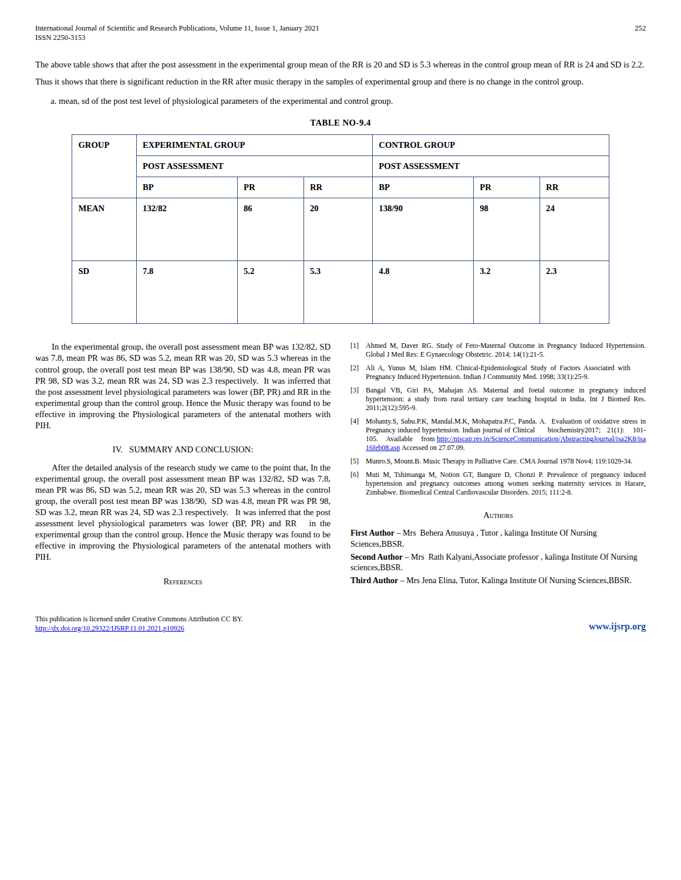252 International Journal of Scientific and Research Publications, Volume 11, Issue 1, January 2021 ISSN 2250-3153
The above table shows that after the post assessment in the experimental group mean of the RR is 20 and SD is 5.3 whereas in the control group mean of RR is 24 and SD is 2.2.
Thus it shows that there is significant reduction in the RR after music therapy in the samples of experimental group and there is no change in the control group.
mean, sd of the post test level of physiological parameters of the experimental and control group.
TABLE NO-9.4
| GROUP | EXPERIMENTAL GROUP | CONTROL GROUP |
| POST ASSESSMENT | POST ASSESSMENT |
| BP | PR | RR | BP | PR | RR |
| MEAN | 132/82 | 86 | 20 | 138/90 | 98 | 24 |
| SD | 7.8 | 5.2 | 5.3 | 4.8 | 3.2 | 2.3 |
In the experimental group, the overall post assessment mean BP was 132/82, SD was 7.8, mean PR was 86, SD was 5.2, mean RR was 20, SD was 5.3 whereas in the control group, the overall post test mean BP was 138/90, SD was 4.8, mean PR was PR 98, SD was 3.2, mean RR was 24, SD was 2.3 respectively. It was inferred that the post assessment level physiological parameters was lower (BP, PR) and RR in the experimental group than the control group. Hence the Music therapy was found to be effective in improving the Physiological parameters of the antenatal mothers with PIH.
IV. Summary and Conclusion:
After the detailed analysis of the research study we came to the point that, In the experimental group, the overall post assessment mean BP was 132/82, SD was 7.8, mean PR was 86, SD was 5.2, mean RR was 20, SD was 5.3 whereas in the control group, the overall post test mean BP was 138/90, SD was 4.8, mean PR was PR 98, SD was 3.2, mean RR was 24, SD was 2.3 respectively. It was inferred that the post assessment level physiological parameters was lower (BP, PR) and RR in the experimental group than the control group. Hence the Music therapy was found to be effective in improving the Physiological parameters of the antenatal mothers with PIH.
References
Ahmed M, Daver RG. Study of Feto-Maternal Outcome in Pregnancy Induced Hypertension. Global J Med Res: E Gynaecology Obstetric. 2014; 14(1):21-5.
Ali A, Yunus M, Islam HM. Clinical-Epidemiological Study of Factors Associated with Pregnancy Induced Hypertension. Indian J Community Med. 1998; 33(1):25-9.
Bangal VB, Giri PA, Mahajan AS. Maternal and foetal outcome in pregnancy induced hypertension: a study from rural tertiary care teaching hospital in India. Int J Biomed Res. 2011;2(12):595-9.
Mohanty.S, Sabu.P.K, Mandal.M.K, Mohapatra.P.C, Panda. A. Evaluation of oxidative stress in Pregnancy induced hypertension. Indian journal of Clinical biochemistry2017; 21(1): 101-105. Available from http://niscair.res.in/ScienceCommunication/AbstractingJournal/isa2K8/isa16feb08.asp Accessed on 27.07.09.
Munro.S, Mount.B. Music Therapy in Palliative Care. CMA Journal 1978 Nov4; 119:1029-34.
Muti M, Tshimanga M, Notion GT, Bangure D, Chonzi P. Prevalence of pregnancy induced hypertension and pregnancy outcomes among women seeking maternity services in Harare, Zimbabwe. Biomedical Central Cardiovascular Disorders. 2015; 111:2-8.
Authors
First Author – Mrs Behera Anusuya , Tutor , kalinga Institute Of Nursing Sciences,BBSR.
Second Author – Mrs Rath Kalyani,Associate professor , kalinga Institute Of Nursing sciences,BBSR.
Third Author – Mrs Jena Elina, Tutor, Kalinga Institute Of Nursing Sciences,BBSR.
This publication is licensed under Creative Commons Attribution CC BY. http://dx.doi.org/10.29322/IJSRP.11.01.2021.p10926 www.ijsrp.org